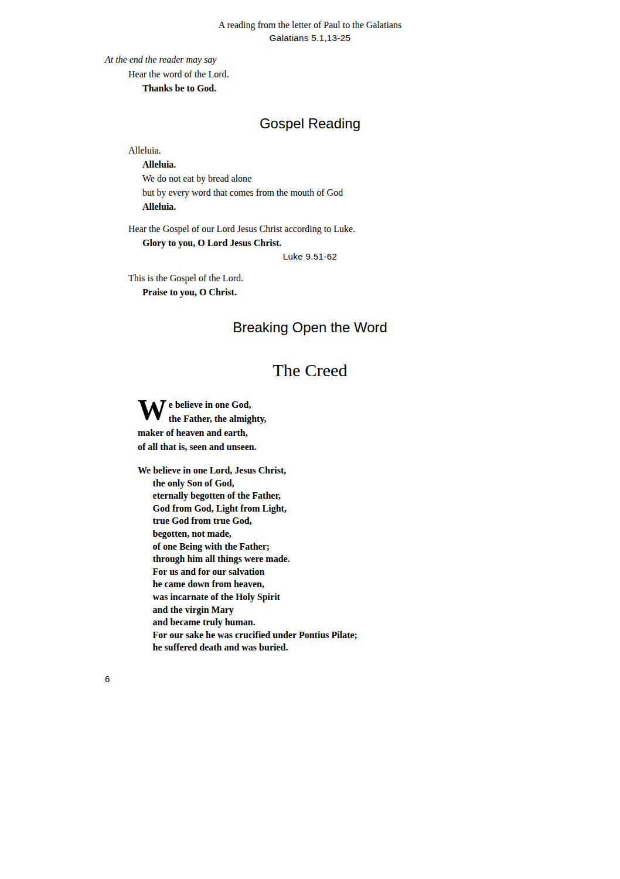A reading from the letter of Paul to the Galatians
Galatians 5.1,13-25
At the end the reader may say
Hear the word of the Lord.
Thanks be to God.
Gospel Reading
Alleluia.
Alleluia.
We do not eat by bread alone
but by every word that comes from the mouth of God
Alleluia.
Hear the Gospel of our Lord Jesus Christ according to Luke.
Glory to you, O Lord Jesus Christ.
Luke 9.51-62
This is the Gospel of the Lord.
Praise to you, O Christ.
Breaking Open the Word
The Creed
W
e believe in one God,
the Father, the almighty,
maker of heaven and earth,
of all that is, seen and unseen.
We believe in one Lord, Jesus Christ,
the only Son of God,
eternally begotten of the Father,
God from God, Light from Light,
true God from true God,
begotten, not made,
of one Being with the Father;
through him all things were made.
For us and for our salvation
he came down from heaven,
was incarnate of the Holy Spirit
and the virgin Mary
and became truly human.
For our sake he was crucified under Pontius Pilate;
he suffered death and was buried.
6